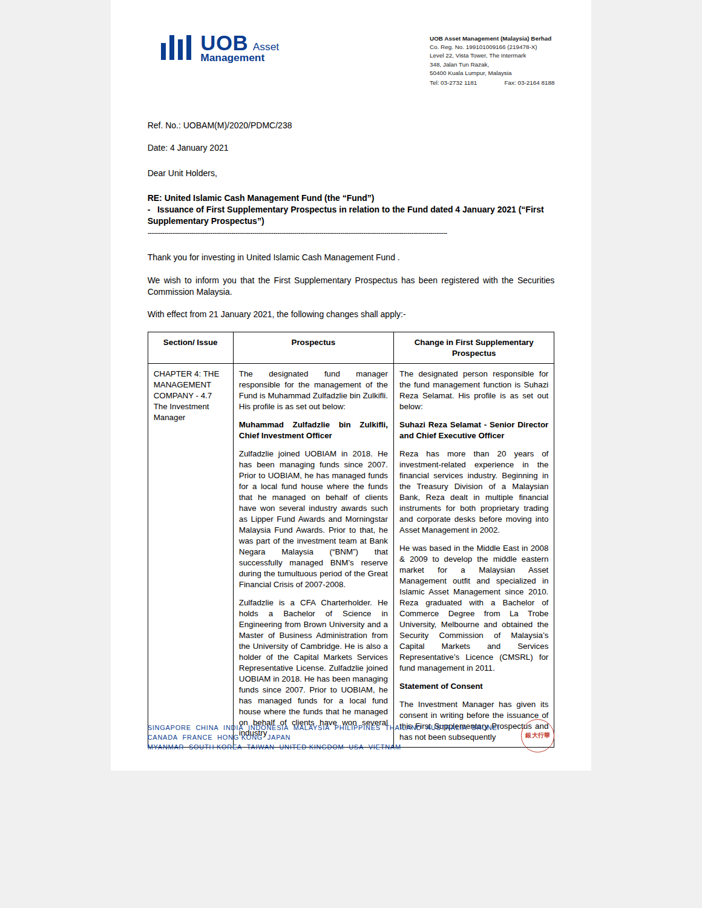UOB Asset Management
UOB Asset Management (Malaysia) Berhad
Co. Reg. No. 199101009166 (219478-X)
Level 22, Vista Tower, The Intermark
348, Jalan Tun Razak,
50400 Kuala Lumpur, Malaysia
Tel: 03-2732 1181 Fax: 03-2164 8188
Ref. No.: UOBAM(M)/2020/PDMC/238
Date: 4 January 2021
Dear Unit Holders,
RE: United Islamic Cash Management Fund (the “Fund”)
- Issuance of First Supplementary Prospectus in relation to the Fund dated 4 January 2021 (“First Supplementary Prospectus”)
-----------------------------------------------------------------------------------------------------------------------------------------------
Thank you for investing in United Islamic Cash Management Fund .
We wish to inform you that the First Supplementary Prospectus has been registered with the Securities Commission Malaysia.
With effect from 21 January 2021, the following changes shall apply:-
| Section/ Issue | Prospectus | Change in First Supplementary Prospectus |
| --- | --- | --- |
| CHAPTER 4: THE MANAGEMENT COMPANY - 4.7 The Investment Manager | The designated fund manager responsible for the management of the Fund is Muhammad Zulfadzlie bin Zulkifli. His profile is as set out below: Muhammad Zulfadzlie bin Zulkifli, Chief Investment Officer Zulfadzlie joined UOBIAM in 2018. He has been managing funds since 2007. Prior to UOBIAM, he has managed funds for a local fund house where the funds that he managed on behalf of clients have won several industry awards such as Lipper Fund Awards and Morningstar Malaysia Fund Awards. Prior to that, he was part of the investment team at Bank Negara Malaysia (“BNM”) that successfully managed BNM’s reserve during the tumultuous period of the Great Financial Crisis of 2007-2008. Zulfadzlie is a CFA Charterholder. He holds a Bachelor of Science in Engineering from Brown University and a Master of Business Administration from the University of Cambridge. He is also a holder of the Capital Markets Services Representative License. Zulfadzlie joined UOBIAM in 2018. He has been managing funds since 2007. Prior to UOBIAM, he has managed funds for a local fund house where the funds that he managed on behalf of clients have won several industry | The designated person responsible for the fund management function is Suhazi Reza Selamat. His profile is as set out below: Suhazi Reza Selamat - Senior Director and Chief Executive Officer Reza has more than 20 years of investment-related experience in the financial services industry. Beginning in the Treasury Division of a Malaysian Bank, Reza dealt in multiple financial instruments for both proprietary trading and corporate desks before moving into Asset Management in 2002. He was based in the Middle East in 2008 & 2009 to develop the middle eastern market for a Malaysian Asset Management outfit and specialized in Islamic Asset Management since 2010. Reza graduated with a Bachelor of Commerce Degree from La Trobe University, Melbourne and obtained the Security Commission of Malaysia’s Capital Markets and Services Representative’s Licence (CMSRL) for fund management in 2011. Statement of Consent The Investment Manager has given its consent in writing before the issuance of this First Supplementary Prospectus and has not been subsequently |
SINGAPORE CHINA INDIA INDONESIA MALAYSIA PHILIPPINES THAILAND AUSTRALIA BRUNEI CANADA FRANCE HONG KONG JAPAN
MYANMAR SOUTH KOREA TAIWAN UNITED KINGDOM USA VIETNAM
銀大 行華